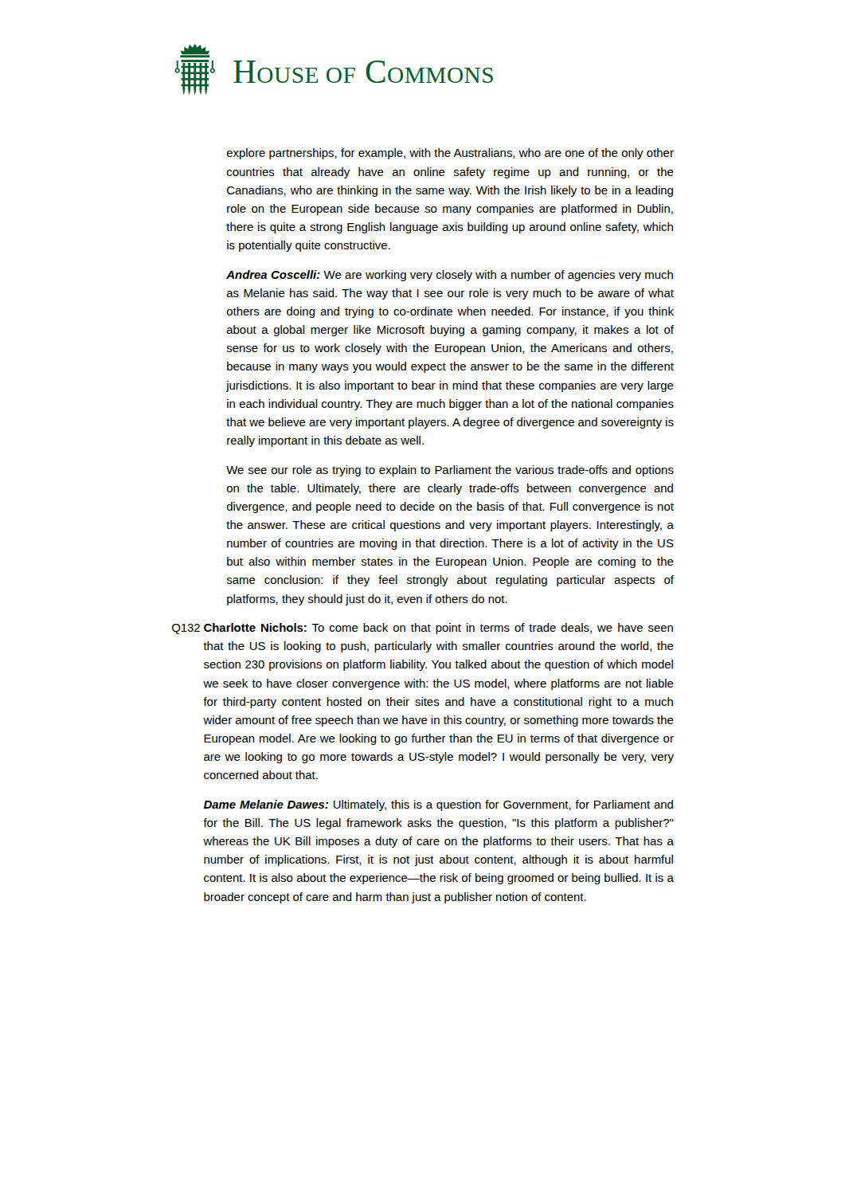HOUSE OF COMMONS
explore partnerships, for example, with the Australians, who are one of the only other countries that already have an online safety regime up and running, or the Canadians, who are thinking in the same way. With the Irish likely to be in a leading role on the European side because so many companies are platformed in Dublin, there is quite a strong English language axis building up around online safety, which is potentially quite constructive.
Andrea Coscelli: We are working very closely with a number of agencies very much as Melanie has said. The way that I see our role is very much to be aware of what others are doing and trying to co-ordinate when needed. For instance, if you think about a global merger like Microsoft buying a gaming company, it makes a lot of sense for us to work closely with the European Union, the Americans and others, because in many ways you would expect the answer to be the same in the different jurisdictions. It is also important to bear in mind that these companies are very large in each individual country. They are much bigger than a lot of the national companies that we believe are very important players. A degree of divergence and sovereignty is really important in this debate as well.
We see our role as trying to explain to Parliament the various trade-offs and options on the table. Ultimately, there are clearly trade-offs between convergence and divergence, and people need to decide on the basis of that. Full convergence is not the answer. These are critical questions and very important players. Interestingly, a number of countries are moving in that direction. There is a lot of activity in the US but also within member states in the European Union. People are coming to the same conclusion: if they feel strongly about regulating particular aspects of platforms, they should just do it, even if others do not.
Q132
Charlotte Nichols: To come back on that point in terms of trade deals, we have seen that the US is looking to push, particularly with smaller countries around the world, the section 230 provisions on platform liability. You talked about the question of which model we seek to have closer convergence with: the US model, where platforms are not liable for third-party content hosted on their sites and have a constitutional right to a much wider amount of free speech than we have in this country, or something more towards the European model. Are we looking to go further than the EU in terms of that divergence or are we looking to go more towards a US-style model? I would personally be very, very concerned about that.
Dame Melanie Dawes: Ultimately, this is a question for Government, for Parliament and for the Bill. The US legal framework asks the question, "Is this platform a publisher?" whereas the UK Bill imposes a duty of care on the platforms to their users. That has a number of implications. First, it is not just about content, although it is about harmful content. It is also about the experience—the risk of being groomed or being bullied. It is a broader concept of care and harm than just a publisher notion of content.